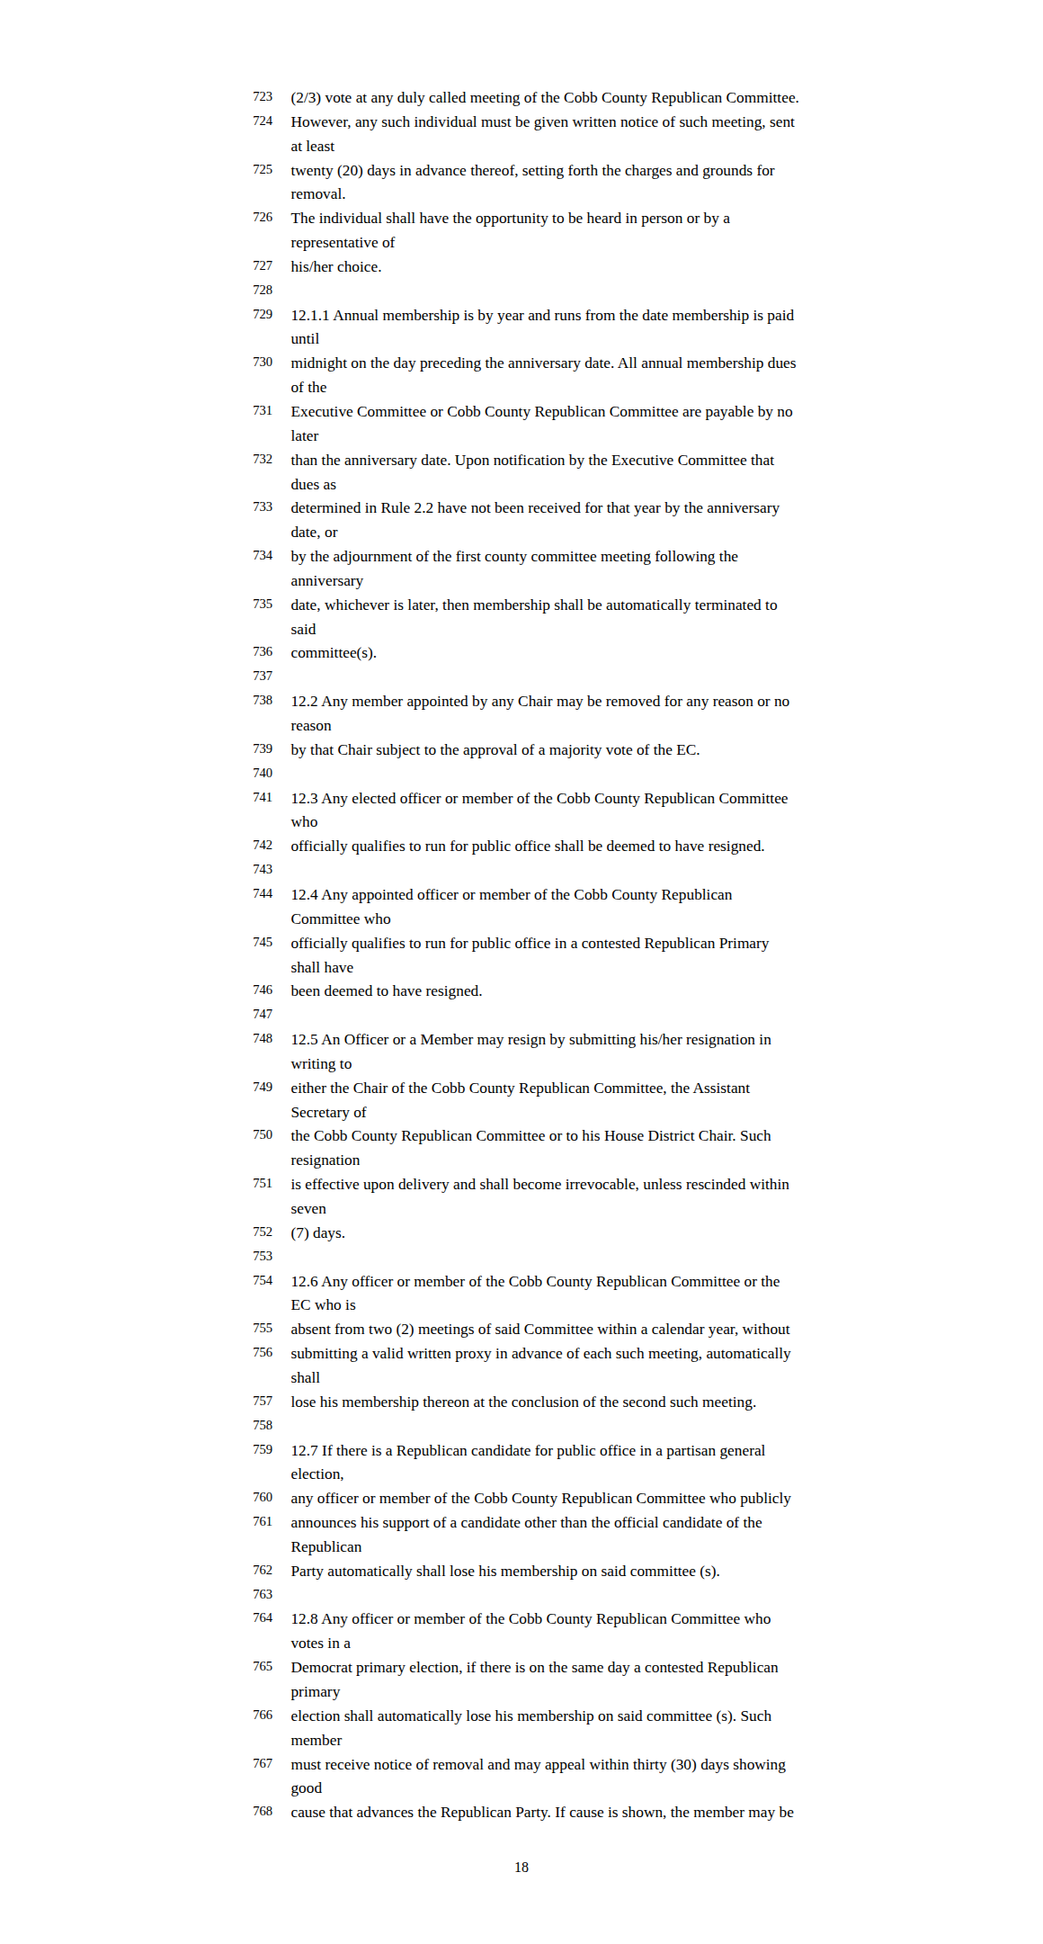(2/3) vote at any duly called meeting of the Cobb County Republican Committee. However, any such individual must be given written notice of such meeting, sent at least twenty (20) days in advance thereof, setting forth the charges and grounds for removal. The individual shall have the opportunity to be heard in person or by a representative of his/her choice. 12.1.1 Annual membership is by year and runs from the date membership is paid until midnight on the day preceding the anniversary date. All annual membership dues of the Executive Committee or Cobb County Republican Committee are payable by no later than the anniversary date. Upon notification by the Executive Committee that dues as determined in Rule 2.2 have not been received for that year by the anniversary date, or by the adjournment of the first county committee meeting following the anniversary date, whichever is later, then membership shall be automatically terminated to said committee(s). 12.2 Any member appointed by any Chair may be removed for any reason or no reason by that Chair subject to the approval of a majority vote of the EC. 12.3 Any elected officer or member of the Cobb County Republican Committee who officially qualifies to run for public office shall be deemed to have resigned. 12.4 Any appointed officer or member of the Cobb County Republican Committee who officially qualifies to run for public office in a contested Republican Primary shall have been deemed to have resigned. 12.5 An Officer or a Member may resign by submitting his/her resignation in writing to either the Chair of the Cobb County Republican Committee, the Assistant Secretary of the Cobb County Republican Committee or to his House District Chair. Such resignation is effective upon delivery and shall become irrevocable, unless rescinded within seven (7) days. 12.6 Any officer or member of the Cobb County Republican Committee or the EC who is absent from two (2) meetings of said Committee within a calendar year, without submitting a valid written proxy in advance of each such meeting, automatically shall lose his membership thereon at the conclusion of the second such meeting. 12.7 If there is a Republican candidate for public office in a partisan general election, any officer or member of the Cobb County Republican Committee who publicly announces his support of a candidate other than the official candidate of the Republican Party automatically shall lose his membership on said committee (s). 12.8 Any officer or member of the Cobb County Republican Committee who votes in a Democrat primary election, if there is on the same day a contested Republican primary election shall automatically lose his membership on said committee (s). Such member must receive notice of removal and may appeal within thirty (30) days showing good cause that advances the Republican Party. If cause is shown, the member may be
18